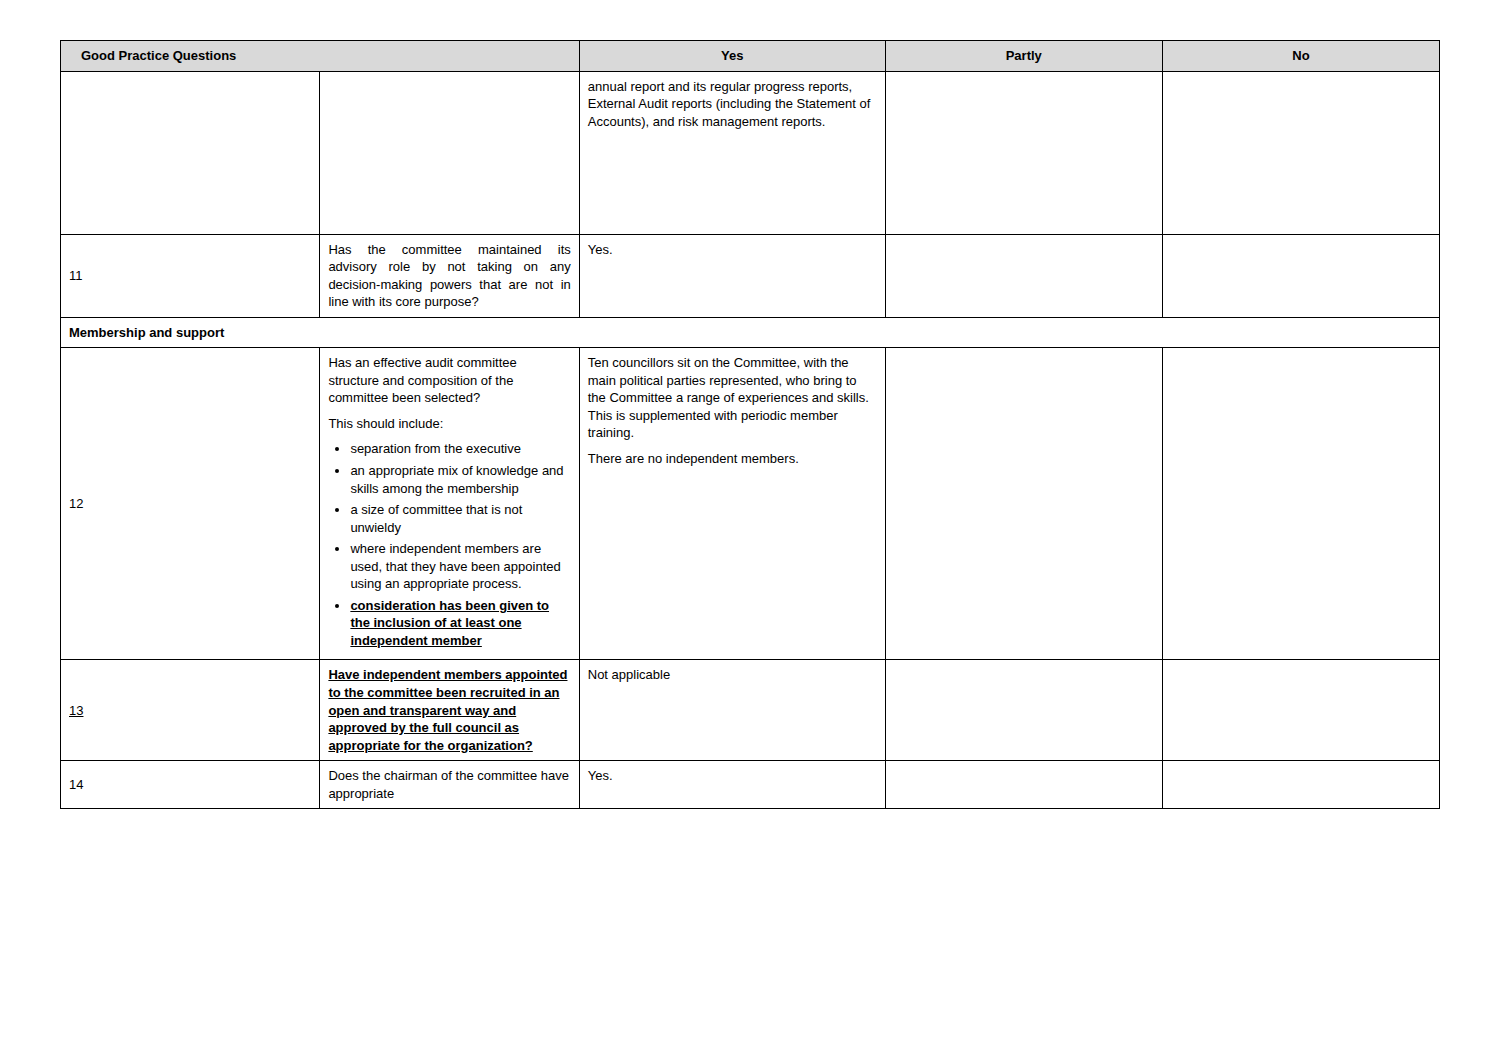| Good Practice Questions | Yes | Partly | No |
| --- | --- | --- | --- |
| | | annual report and its regular progress reports, External Audit reports (including the Statement of Accounts), and risk management reports. | | |
| 11 | Has the committee maintained its advisory role by not taking on any decision-making powers that are not in line with its core purpose? | Yes. | | |
| Membership and support |
| 12 | Has an effective audit committee structure and composition of the committee been selected? This should include: separation from the executive an appropriate mix of knowledge and skills among the membership a size of committee that is not unwieldy where independent members are used, that they have been appointed using an appropriate process. consideration has been given to the inclusion of at least one independent member | Ten councillors sit on the Committee, with the main political parties represented, who bring to the Committee a range of experiences and skills. This is supplemented with periodic member training. There are no independent members. | | |
| 13 | Have independent members appointed to the committee been recruited in an open and transparent way and approved by the full council as appropriate for the organization? | Not applicable | | |
| 14 | Does the chairman of the committee have appropriate | Yes. | | |